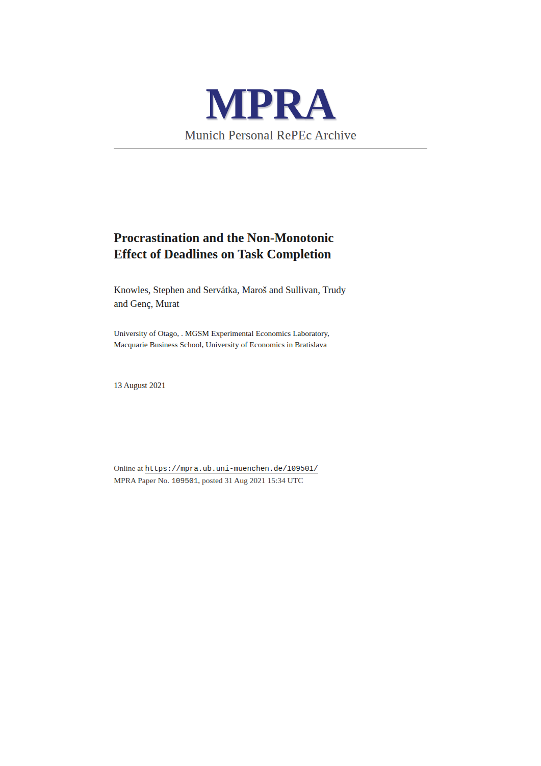MPRA
Munich Personal RePEc Archive
Procrastination and the Non-Monotonic
Effect of Deadlines on Task Completion
Knowles, Stephen and Servátka, Maroš and Sullivan, Trudy
and Genç, Murat
University of Otago, . MGSM Experimental Economics Laboratory,
Macquarie Business School, University of Economics in Bratislava
13 August 2021
Online at https://mpra.ub.uni-muenchen.de/109501/
MPRA Paper No. 109501, posted 31 Aug 2021 15:34 UTC